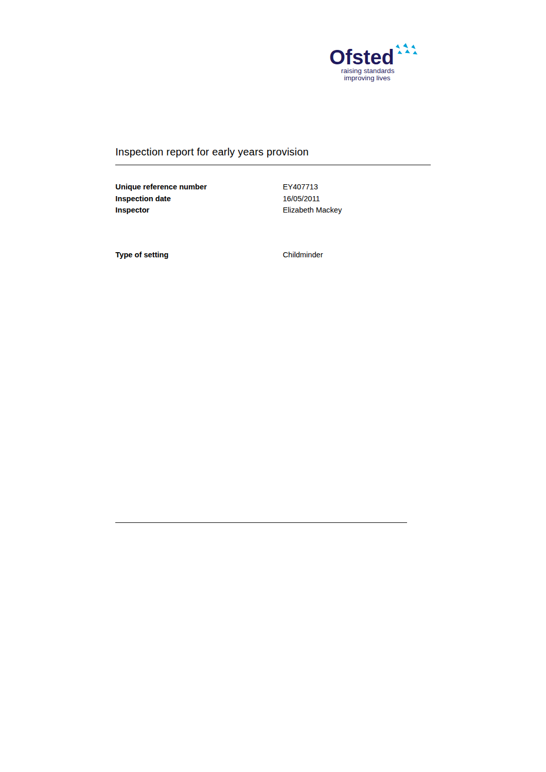Inspection report for early years provision
| Unique reference number | EY407713 |
| Inspection date | 16/05/2011 |
| Inspector | Elizabeth Mackey |
| Type of setting | Childminder |